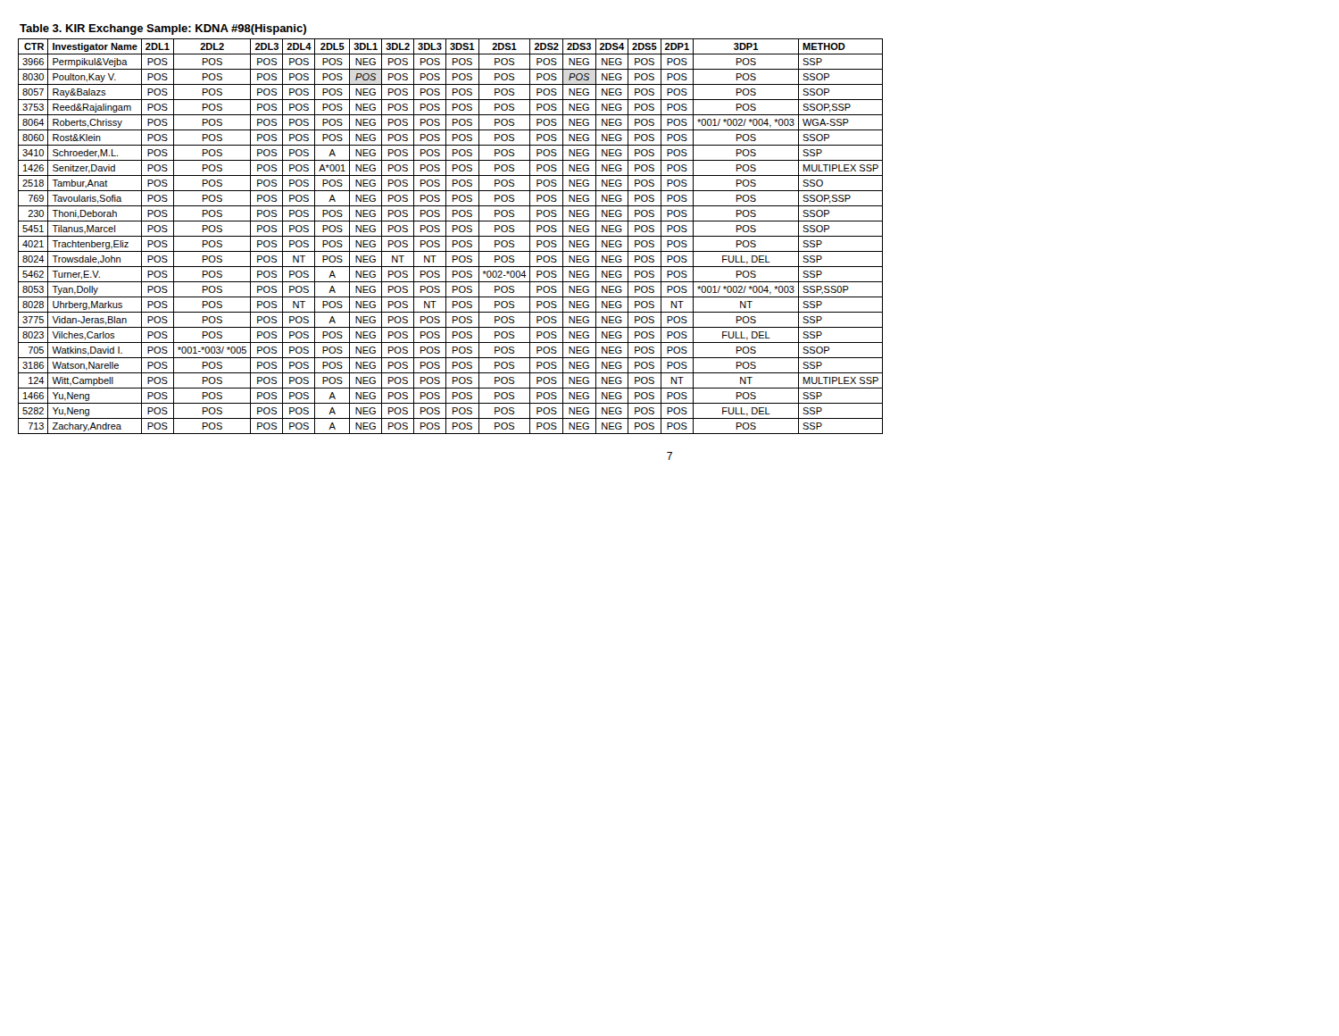Table 3. KIR Exchange Sample: KDNA #98(Hispanic)
| CTR | Investigator Name | 2DL1 | 2DL2 | 2DL3 | 2DL4 | 2DL5 | 3DL1 | 3DL2 | 3DL3 | 3DS1 | 2DS1 | 2DS2 | 2DS3 | 2DS4 | 2DS5 | 2DP1 | 3DP1 | METHOD |
| --- | --- | --- | --- | --- | --- | --- | --- | --- | --- | --- | --- | --- | --- | --- | --- | --- | --- | --- |
| 3966 | Permpikul&Vejba | POS | POS | POS | POS | POS | NEG | POS | POS | POS | POS | POS | NEG | NEG | POS | POS | POS | SSP |
| 8030 | Poulton,Kay V. | POS | POS | POS | POS | POS | POS | POS | POS | POS | POS | POS | POS | NEG | POS | POS | POS | SSOP |
| 8057 | Ray&Balazs | POS | POS | POS | POS | POS | NEG | POS | POS | POS | POS | POS | NEG | NEG | POS | POS | POS | SSOP |
| 3753 | Reed&Rajalingam | POS | POS | POS | POS | POS | NEG | POS | POS | POS | POS | POS | NEG | NEG | POS | POS | POS | SSOP,SSP |
| 8064 | Roberts,Chrissy | POS | POS | POS | POS | POS | NEG | POS | POS | POS | POS | POS | NEG | NEG | POS | POS | *001/ *002/ *004, *003 | WGA-SSP |
| 8060 | Rost&Klein | POS | POS | POS | POS | POS | NEG | POS | POS | POS | POS | POS | NEG | NEG | POS | POS | POS | SSOP |
| 3410 | Schroeder,M.L. | POS | POS | POS | POS | A | NEG | POS | POS | POS | POS | POS | NEG | NEG | POS | POS | POS | SSP |
| 1426 | Senitzer,David | POS | POS | POS | POS | A*001 | NEG | POS | POS | POS | POS | POS | NEG | NEG | POS | POS | POS | MULTIPLEX SSP |
| 2518 | Tambur,Anat | POS | POS | POS | POS | POS | NEG | POS | POS | POS | POS | POS | NEG | NEG | POS | POS | POS | SSO |
| 769 | Tavoularis,Sofia | POS | POS | POS | POS | A | NEG | POS | POS | POS | POS | POS | NEG | NEG | POS | POS | POS | SSOP,SSP |
| 230 | Thoni,Deborah | POS | POS | POS | POS | POS | NEG | POS | POS | POS | POS | POS | NEG | NEG | POS | POS | POS | SSOP |
| 5451 | Tilanus,Marcel | POS | POS | POS | POS | POS | NEG | POS | POS | POS | POS | POS | NEG | NEG | POS | POS | POS | SSOP |
| 4021 | Trachtenberg,Eliz | POS | POS | POS | POS | POS | NEG | POS | POS | POS | POS | POS | NEG | NEG | POS | POS | POS | SSP |
| 8024 | Trowsdale,John | POS | POS | POS | NT | POS | NEG | NT | NT | POS | POS | POS | NEG | NEG | POS | POS | FULL, DEL | SSP |
| 5462 | Turner,E.V. | POS | POS | POS | POS | A | NEG | POS | POS | POS | *002-*004 | POS | NEG | NEG | POS | POS | POS | SSP |
| 8053 | Tyan,Dolly | POS | POS | POS | POS | A | NEG | POS | POS | POS | POS | POS | NEG | NEG | POS | POS | *001/ *002/ *004, *003 | SSP,SS0P |
| 8028 | Uhrberg,Markus | POS | POS | POS | NT | POS | NEG | POS | NT | POS | POS | POS | NEG | NEG | POS | NT | NT | SSP |
| 3775 | Vidan-Jeras,Blan | POS | POS | POS | POS | A | NEG | POS | POS | POS | POS | POS | NEG | NEG | POS | POS | POS | SSP |
| 8023 | Vilches,Carlos | POS | POS | POS | POS | POS | NEG | POS | POS | POS | POS | POS | NEG | NEG | POS | POS | FULL, DEL | SSP |
| 705 | Watkins,David I. | POS | *001-*003/ *005 | POS | POS | POS | NEG | POS | POS | POS | POS | POS | NEG | NEG | POS | POS | POS | SSOP |
| 3186 | Watson,Narelle | POS | POS | POS | POS | POS | NEG | POS | POS | POS | POS | POS | NEG | NEG | POS | POS | POS | SSP |
| 124 | Witt,Campbell | POS | POS | POS | POS | POS | NEG | POS | POS | POS | POS | POS | NEG | NEG | POS | NT | NT | MULTIPLEX SSP |
| 1466 | Yu,Neng | POS | POS | POS | POS | A | NEG | POS | POS | POS | POS | POS | NEG | NEG | POS | POS | POS | SSP |
| 5282 | Yu,Neng | POS | POS | POS | POS | A | NEG | POS | POS | POS | POS | POS | NEG | NEG | POS | POS | FULL, DEL | SSP |
| 713 | Zachary,Andrea | POS | POS | POS | POS | A | NEG | POS | POS | POS | POS | POS | NEG | NEG | POS | POS | POS | SSP |
7